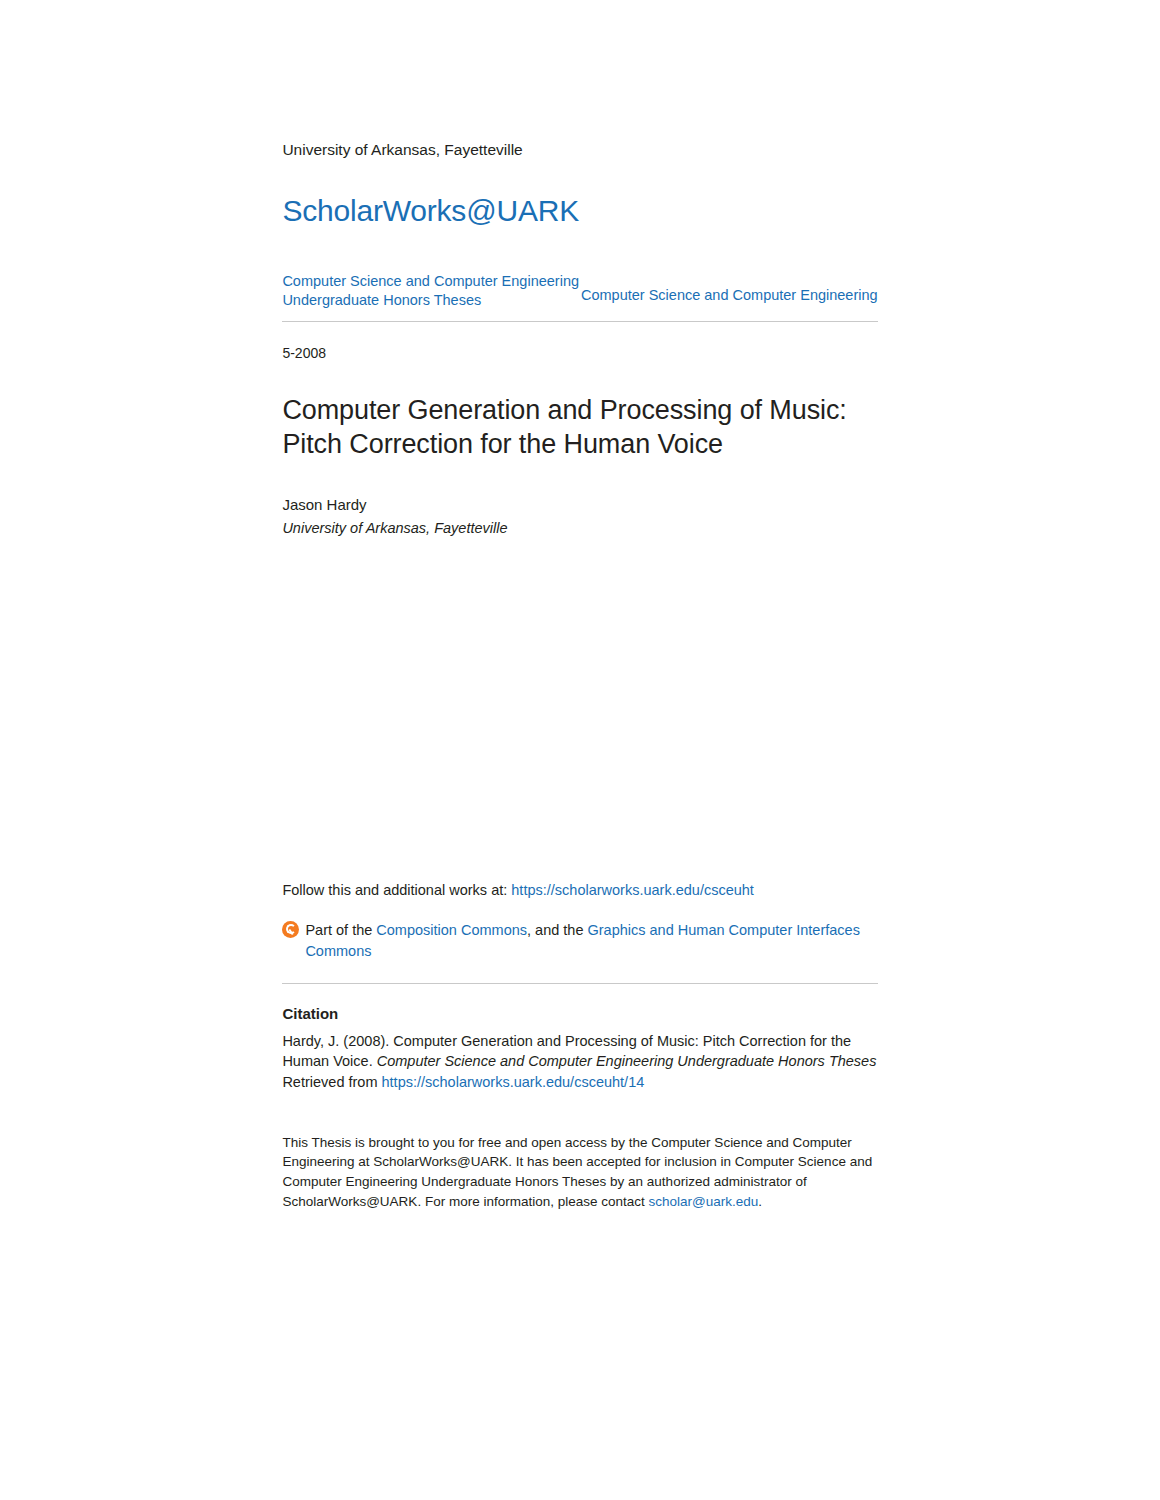University of Arkansas, Fayetteville
ScholarWorks@UARK
Computer Science and Computer Engineering Undergraduate Honors Theses
Computer Science and Computer Engineering
5-2008
Computer Generation and Processing of Music: Pitch Correction for the Human Voice
Jason Hardy
University of Arkansas, Fayetteville
Follow this and additional works at: https://scholarworks.uark.edu/csceuht
Part of the Composition Commons, and the Graphics and Human Computer Interfaces Commons
Citation
Hardy, J. (2008). Computer Generation and Processing of Music: Pitch Correction for the Human Voice. Computer Science and Computer Engineering Undergraduate Honors Theses Retrieved from https://scholarworks.uark.edu/csceuht/14
This Thesis is brought to you for free and open access by the Computer Science and Computer Engineering at ScholarWorks@UARK. It has been accepted for inclusion in Computer Science and Computer Engineering Undergraduate Honors Theses by an authorized administrator of ScholarWorks@UARK. For more information, please contact scholar@uark.edu.